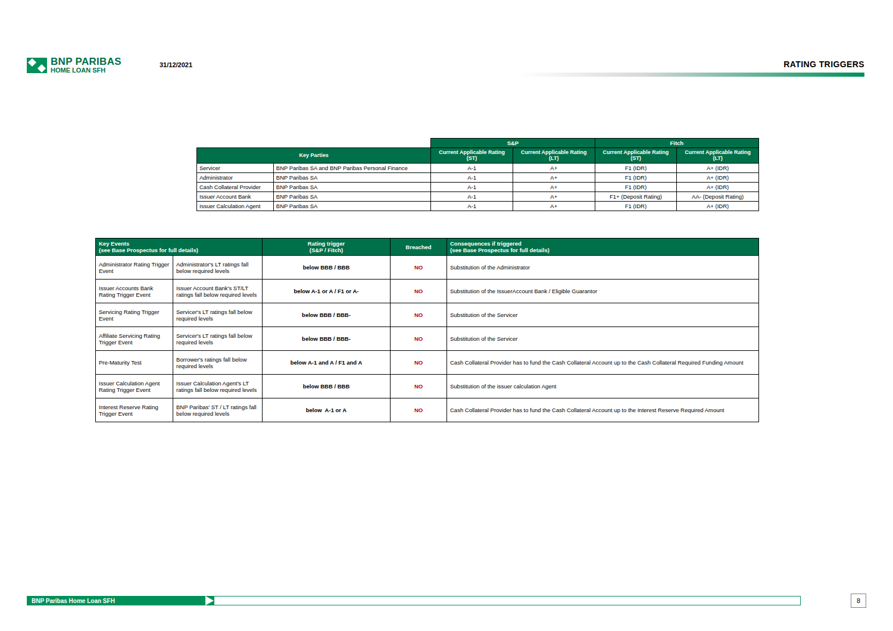BNP PARIBAS
HOME LOAN SFH
31/12/2021
RATING TRIGGERS
| | S&P | Fitch |
| Key Parties | Current Applicable Rating (ST) | Current Applicable Rating (LT) | Current Applicable Rating (ST) | Current Applicable Rating (LT) |
| Servicer | BNP Paribas SA and BNP Paribas Personal Finance | A-1 | A+ | F1 (IDR) | A+ (IDR) |
| Administrator | BNP Paribas SA | A-1 | A+ | F1 (IDR) | A+ (IDR) |
| Cash Collateral Provider | BNP Paribas SA | A-1 | A+ | F1 (IDR) | A+ (IDR) |
| Issuer Account Bank | BNP Paribas SA | A-1 | A+ | F1+ (Deposit Rating) | AA- (Deposit Rating) |
| Issuer Calculation Agent | BNP Paribas SA | A-1 | A+ | F1 (IDR) | A+ (IDR) |
| Key Events (see Base Prospectus for full details) | Rating trigger (S&P / Fitch) | Breached | Consequences if triggered (see Base Prospectus for full details) |
| --- | --- | --- | --- |
| Administrator Rating Trigger Event | Administrator's LT ratings fall below required levels | below BBB / BBB | NO | Substitution of the Administrator |
| Issuer Accounts Bank Rating Trigger Event | Issuer Account Bank's ST/LT ratings fall below required levels | below A-1 or A / F1 or A- | NO | Substitution of the IssuerAccount Bank / Eligible Guarantor |
| Servicing Rating Trigger Event | Servicer's LT ratings fall below required levels | below BBB / BBB- | NO | Substitution of the Servicer |
| Affiliate Servicing Rating Trigger Event | Servicer's LT ratings fall below required levels | below BBB / BBB- | NO | Substitution of the Servicer |
| Pre-Maturity Test | Borrower's ratings fall below required levels | below A-1 and A / F1 and A | NO | Cash Collateral Provider has to fund the Cash Collateral Account up to the Cash Collateral Required Funding Amount |
| Issuer Calculation Agent Rating Trigger Event | Issuer Calculation Agent's LT ratings fall below required levels | below BBB / BBB | NO | Substitution of the issuer calculation Agent |
| Interest Reserve Rating Trigger Event | BNP Paribas' ST / LT ratings fall below required levels | below A-1 or A | NO | Cash Collateral Provider has to fund the Cash Collateral Account up to the Interest Reserve Required Amount |
BNP Paribas Home Loan SFH
8